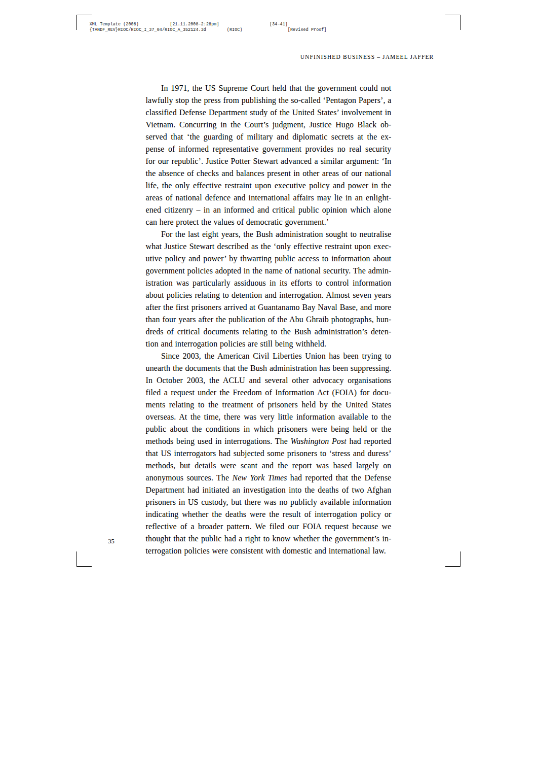XML Template (2008) [21.11.2008–2:28pm][34–41] {TANDF_REV}RIOC/RIOC_I_37_04/RIOC_A_352124.3d (RIOC)[Revised Proof]
Unfinished Business – Jameel Jaffer
In 1971, the US Supreme Court held that the government could not lawfully stop the press from publishing the so-called ‘Pentagon Papers’, a classified Defense Department study of the United States’ involvement in Vietnam. Concurring in the Court’s judgment, Justice Hugo Black observed that ‘the guarding of military and diplomatic secrets at the expense of informed representative government provides no real security for our republic’. Justice Potter Stewart advanced a similar argument: ‘In the absence of checks and balances present in other areas of our national life, the only effective restraint upon executive policy and power in the areas of national defence and international affairs may lie in an enlightened citizenry – in an informed and critical public opinion which alone can here protect the values of democratic government.’
For the last eight years, the Bush administration sought to neutralise what Justice Stewart described as the ‘only effective restraint upon executive policy and power’ by thwarting public access to information about government policies adopted in the name of national security. The administration was particularly assiduous in its efforts to control information about policies relating to detention and interrogation. Almost seven years after the first prisoners arrived at Guantanamo Bay Naval Base, and more than four years after the publication of the Abu Ghraib photographs, hundreds of critical documents relating to the Bush administration’s detention and interrogation policies are still being withheld.
Since 2003, the American Civil Liberties Union has been trying to unearth the documents that the Bush administration has been suppressing. In October 2003, the ACLU and several other advocacy organisations filed a request under the Freedom of Information Act (FOIA) for documents relating to the treatment of prisoners held by the United States overseas. At the time, there was very little information available to the public about the conditions in which prisoners were being held or the methods being used in interrogations. The Washington Post had reported that US interrogators had subjected some prisoners to ‘stress and duress’ methods, but details were scant and the report was based largely on anonymous sources. The New York Times had reported that the Defense Department had initiated an investigation into the deaths of two Afghan prisoners in US custody, but there was no publicly available information indicating whether the deaths were the result of interrogation policy or reflective of a broader pattern. We filed our FOIA request because we thought that the public had a right to know whether the government’s interrogation policies were consistent with domestic and international law.
35